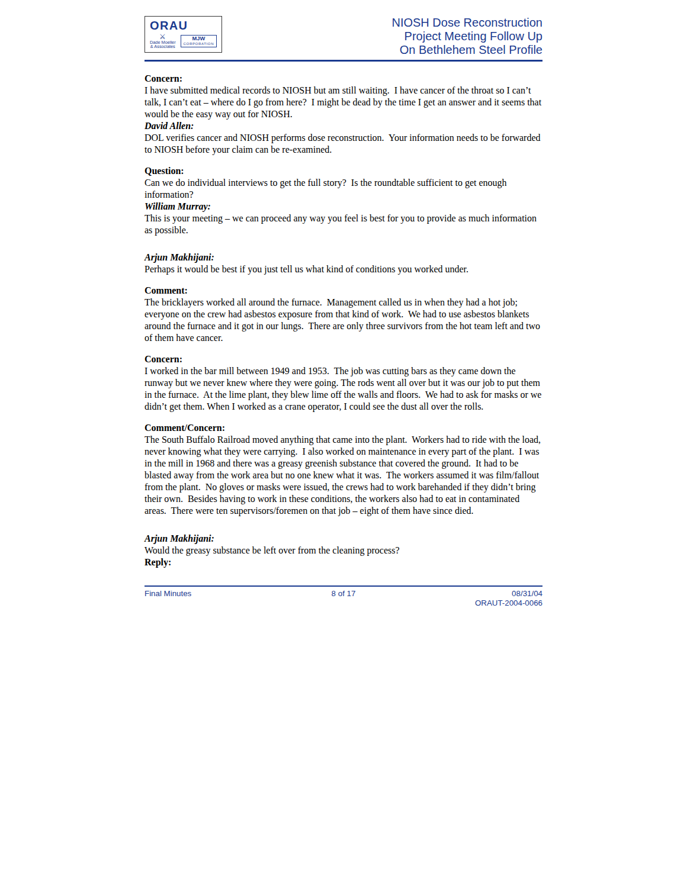ORAU
⚔Dade Moeller
& Associates
MJWCORPORATION
NIOSH Dose Reconstruction
Project Meeting Follow Up
On Bethlehem Steel Profile
Concern:
I have submitted medical records to NIOSH but am still waiting. I have cancer of the throat so I can’t talk, I can’t eat – where do I go from here? I might be dead by the time I get an answer and it seems that would be the easy way out for NIOSH.
David Allen:
DOL verifies cancer and NIOSH performs dose reconstruction. Your information needs to be forwarded to NIOSH before your claim can be re-examined.
Question:
Can we do individual interviews to get the full story? Is the roundtable sufficient to get enough information?
William Murray:
This is your meeting – we can proceed any way you feel is best for you to provide as much information as possible.
Arjun Makhijani:
Perhaps it would be best if you just tell us what kind of conditions you worked under.
Comment:
The bricklayers worked all around the furnace. Management called us in when they had a hot job; everyone on the crew had asbestos exposure from that kind of work. We had to use asbestos blankets around the furnace and it got in our lungs. There are only three survivors from the hot team left and two of them have cancer.
Concern:
I worked in the bar mill between 1949 and 1953. The job was cutting bars as they came down the runway but we never knew where they were going. The rods went all over but it was our job to put them in the furnace. At the lime plant, they blew lime off the walls and floors. We had to ask for masks or we didn’t get them. When I worked as a crane operator, I could see the dust all over the rolls.
Comment/Concern:
The South Buffalo Railroad moved anything that came into the plant. Workers had to ride with the load, never knowing what they were carrying. I also worked on maintenance in every part of the plant. I was in the mill in 1968 and there was a greasy greenish substance that covered the ground. It had to be blasted away from the work area but no one knew what it was. The workers assumed it was film/fallout from the plant. No gloves or masks were issued, the crews had to work barehanded if they didn’t bring their own. Besides having to work in these conditions, the workers also had to eat in contaminated areas. There were ten supervisors/foremen on that job – eight of them have since died.
Arjun Makhijani:
Would the greasy substance be left over from the cleaning process?
Reply:
Final Minutes 8 of 17 08/31/04
ORAUT-2004-0066